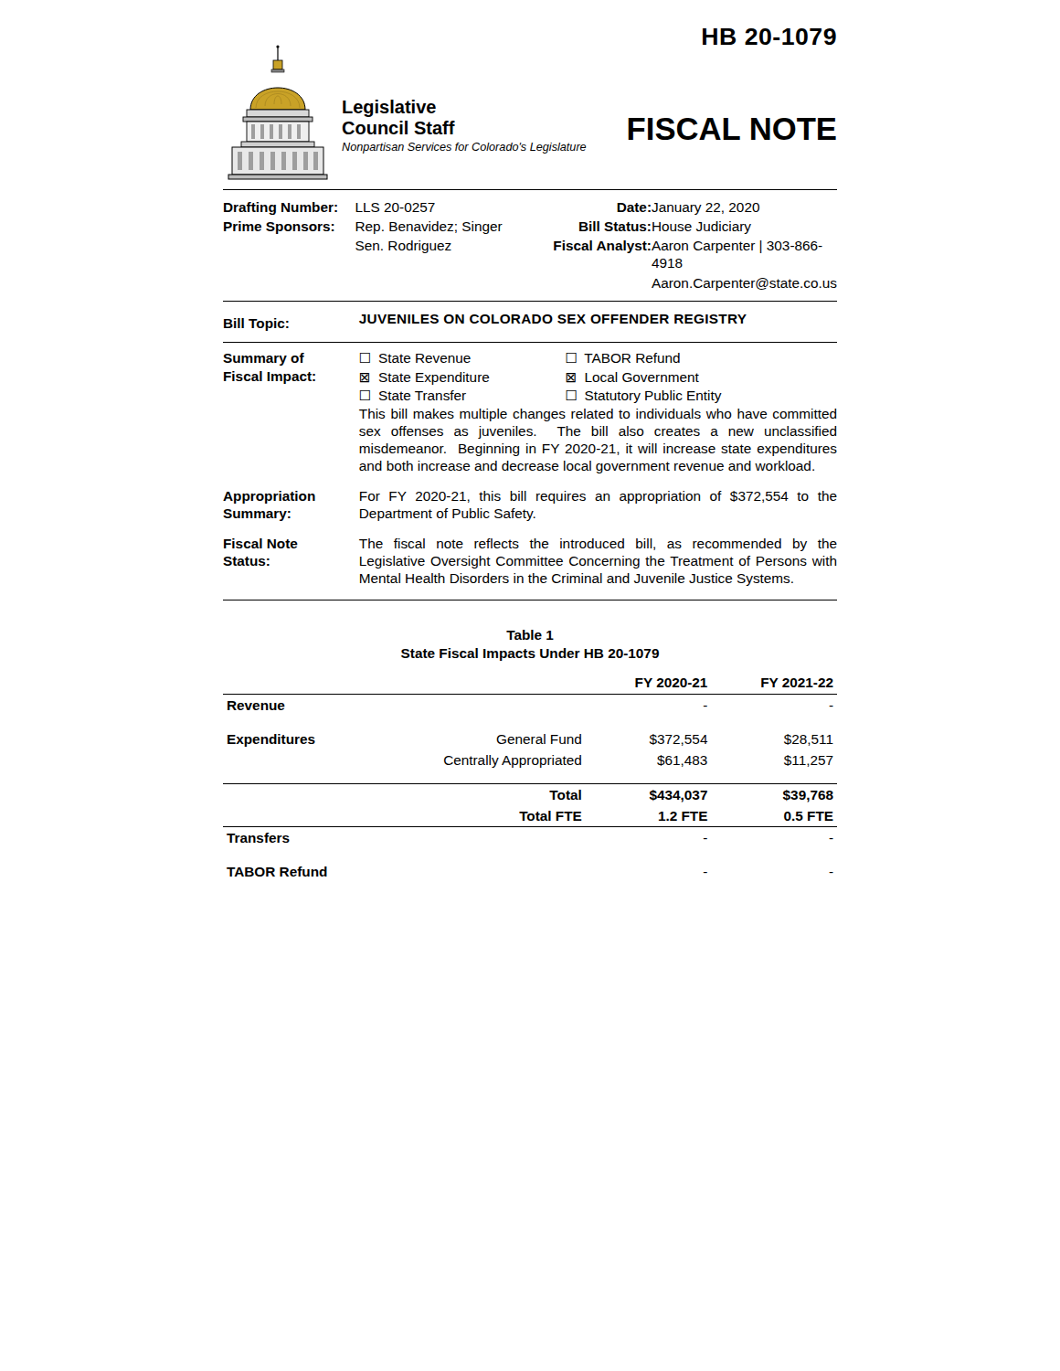HB 20-1079
Legislative
Council Staff
Nonpartisan Services for Colorado's Legislature
FISCAL NOTE
| Drafting Number: | LLS 20-0257 | Date: | January 22, 2020 |
| Prime Sponsors: | Rep. Benavidez; Singer | Bill Status: | House Judiciary |
| | Sen. Rodriguez | Fiscal Analyst: | Aaron Carpenter / 303-866-4918 |
| | | | Aaron.Carpenter@state.co.us |
| Bill Topic: | JUVENILES ON COLORADO SEX OFFENDER REGISTRY |
| Summary of Fiscal Impact: | ☐ State Revenue ⊠ State Expenditure ☐ State Transfer | ☐ TABOR Refund ⊠ Local Government ☐ Statutory Public Entity |
| | This bill makes multiple changes related to individuals who have committed sex offenses as juveniles. The bill also creates a new unclassified misdemeanor. Beginning in FY 2020-21, it will increase state expenditures and both increase and decrease local government revenue and workload. |
| Appropriation Summary: | For FY 2020-21, this bill requires an appropriation of $372,554 to the Department of Public Safety. |
| Fiscal Note Status: | The fiscal note reflects the introduced bill, as recommended by the Legislative Oversight Committee Concerning the Treatment of Persons with Mental Health Disorders in the Criminal and Juvenile Justice Systems. |
Table 1
State Fiscal Impacts Under HB 20-1079
| | FY 2020-21 | FY 2021-22 |
| --- | --- | --- |
| Revenue | | - | - |
| Expenditures | General Fund | $372,554 | $28,511 |
| | Centrally Appropriated | $61,483 | $11,257 |
| | Total | $434,037 | $39,768 |
| | Total FTE | 1.2 FTE | 0.5 FTE |
| Transfers | | - | - |
| TABOR Refund | | - | - |